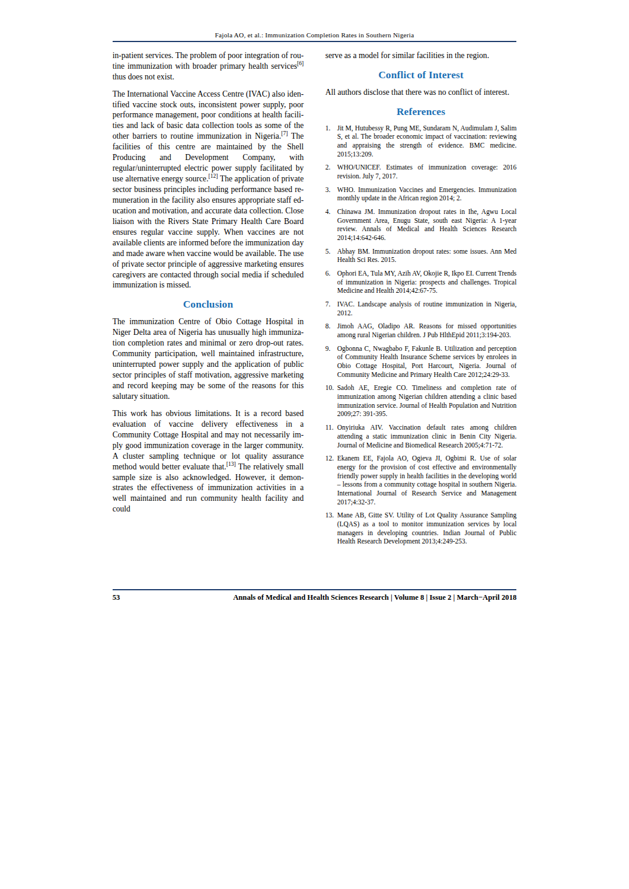Fajola AO, et al.: Immunization Completion Rates in Southern Nigeria
in-patient services. The problem of poor integration of routine immunization with broader primary health services[6] thus does not exist.
The International Vaccine Access Centre (IVAC) also identified vaccine stock outs, inconsistent power supply, poor performance management, poor conditions at health facilities and lack of basic data collection tools as some of the other barriers to routine immunization in Nigeria.[7] The facilities of this centre are maintained by the Shell Producing and Development Company, with regular/uninterrupted electric power supply facilitated by use alternative energy source.[12] The application of private sector business principles including performance based remuneration in the facility also ensures appropriate staff education and motivation, and accurate data collection. Close liaison with the Rivers State Primary Health Care Board ensures regular vaccine supply. When vaccines are not available clients are informed before the immunization day and made aware when vaccine would be available. The use of private sector principle of aggressive marketing ensures caregivers are contacted through social media if scheduled immunization is missed.
Conclusion
The immunization Centre of Obio Cottage Hospital in Niger Delta area of Nigeria has unusually high immunization completion rates and minimal or zero drop-out rates. Community participation, well maintained infrastructure, uninterrupted power supply and the application of public sector principles of staff motivation, aggressive marketing and record keeping may be some of the reasons for this salutary situation.
This work has obvious limitations. It is a record based evaluation of vaccine delivery effectiveness in a Community Cottage Hospital and may not necessarily imply good immunization coverage in the larger community. A cluster sampling technique or lot quality assurance method would better evaluate that.[13] The relatively small sample size is also acknowledged. However, it demonstrates the effectiveness of immunization activities in a well maintained and run community health facility and could
serve as a model for similar facilities in the region.
Conflict of Interest
All authors disclose that there was no conflict of interest.
References
Jit M, Hutubessy R, Pung ME, Sundaram N, Audimulam J, Salim S, et al. The broader economic impact of vaccination: reviewing and appraising the strength of evidence. BMC medicine. 2015;13:209.
WHO/UNICEF. Estimates of immunization coverage: 2016 revision. July 7, 2017.
WHO. Immunization Vaccines and Emergencies. Immunization monthly update in the African region 2014; 2.
Chinawa JM. Immunization dropout rates in Ihe, Agwu Local Government Area, Enugu State, south east Nigeria: A 1-year review. Annals of Medical and Health Sciences Research 2014;14:642-646.
Abhay BM. Immunization dropout rates: some issues. Ann Med Health Sci Res. 2015.
Ophori EA, Tula MY, Azih AV, Okojie R, Ikpo EI. Current Trends of immunization in Nigeria: prospects and challenges. Tropical Medicine and Health 2014;42:67-75.
IVAC. Landscape analysis of routine immunization in Nigeria, 2012.
Jimoh AAG, Oladipo AR. Reasons for missed opportunities among rural Nigerian children. J Pub HlthEpid 2011;3:194-203.
Ogbonna C, Nwagbabo F, Fakunle B. Utilization and perception of Community Health Insurance Scheme services by enrolees in Obio Cottage Hospital, Port Harcourt, Nigeria. Journal of Community Medicine and Primary Health Care 2012;24:29-33.
Sadoh AE, Eregie CO. Timeliness and completion rate of immunization among Nigerian children attending a clinic based immunization service. Journal of Health Population and Nutrition 2009;27: 391-395.
Onyiriuka AIV. Vaccination default rates among children attending a static immunization clinic in Benin City Nigeria. Journal of Medicine and Biomedical Research 2005;4:71-72.
Ekanem EE, Fajola AO, Ogieva JI, Ogbimi R. Use of solar energy for the provision of cost effective and environmentally friendly power supply in health facilities in the developing world – lessons from a community cottage hospital in southern Nigeria. International Journal of Research Service and Management 2017;4:32-37.
Mane AB, Gitte SV. Utility of Lot Quality Assurance Sampling (LQAS) as a tool to monitor immunization services by local managers in developing countries. Indian Journal of Public Health Research Development 2013;4:249-253.
53
Annals of Medical and Health Sciences Research | Volume 8 | Issue 2 | March−April 2018